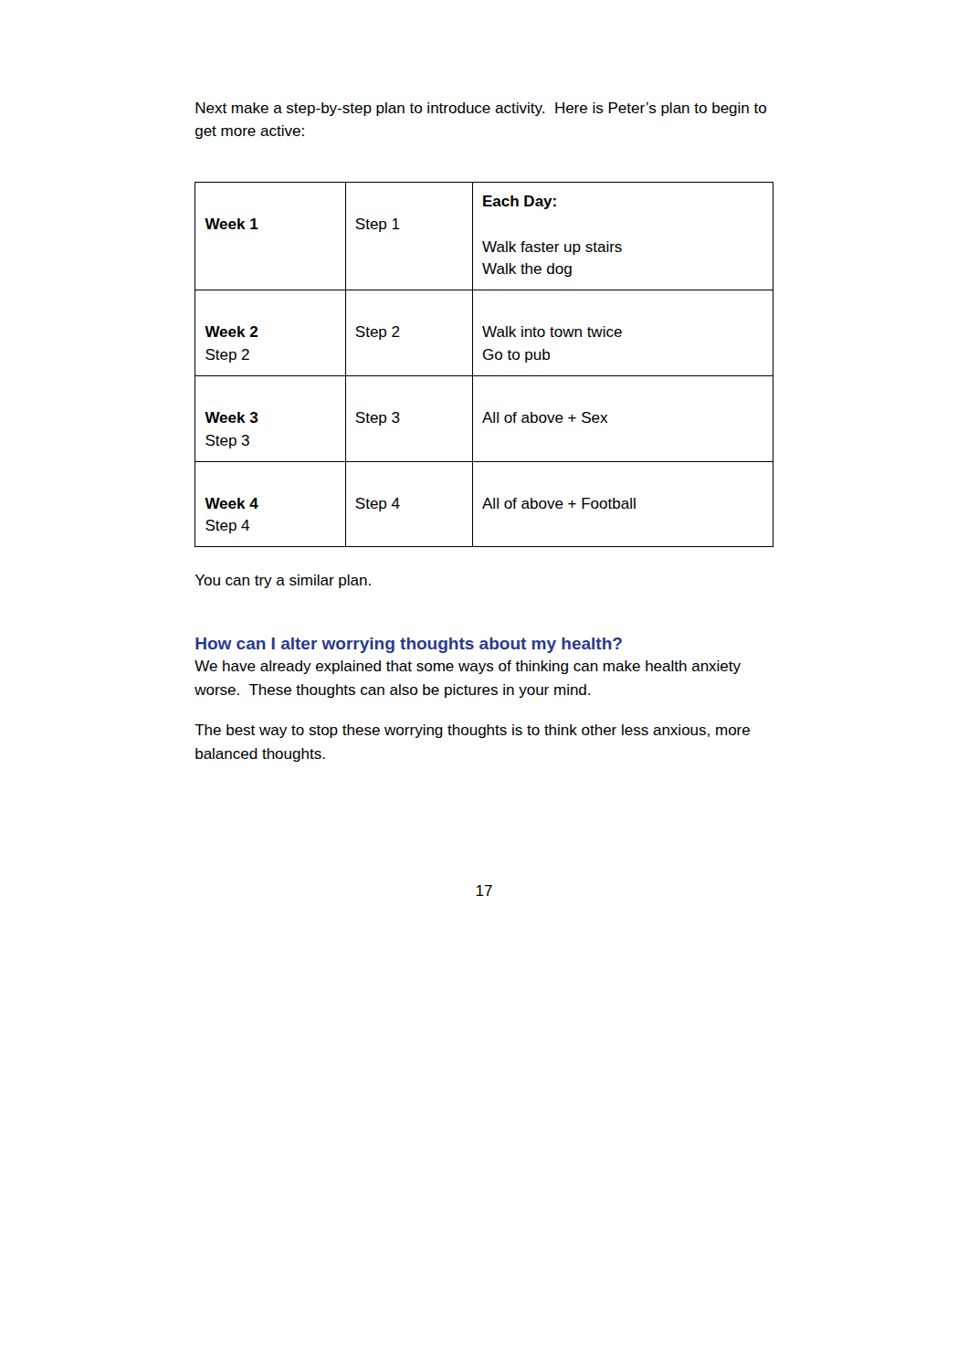Next make a step-by-step plan to introduce activity. Here is Peter’s plan to begin to get more active:
| Week 1 | Step 1 | Each Day: Walk faster up stairs Walk the dog |
| Week 2 Step 2 | Step 2 | Walk into town twice Go to pub |
| Week 3 Step 3 | Step 3 | All of above + Sex |
| Week 4 Step 4 | Step 4 | All of above + Football |
You can try a similar plan.
How can I alter worrying thoughts about my health?
We have already explained that some ways of thinking can make health anxiety worse. These thoughts can also be pictures in your mind.
The best way to stop these worrying thoughts is to think other less anxious, more balanced thoughts.
17